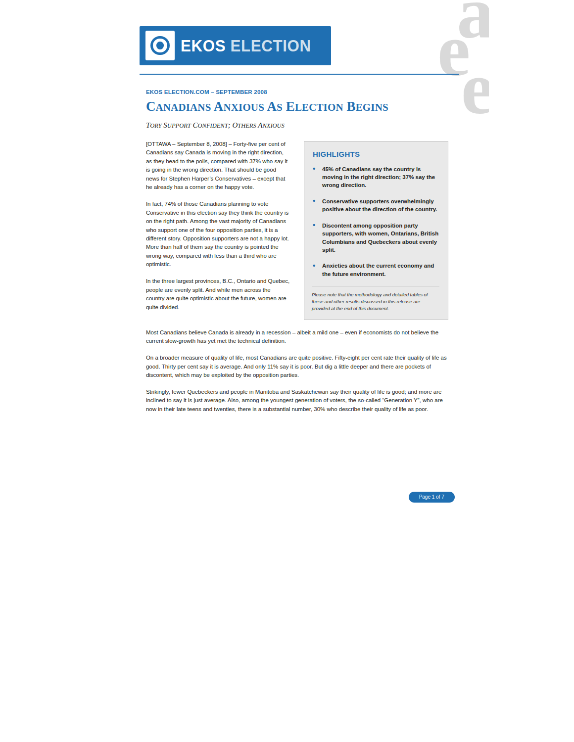a e e
EKOS ELECTION
EKOS ELECTION.COM – SEPTEMBER 2008
CANADIANS ANXIOUS AS ELECTION BEGINS
TORY SUPPORT CONFIDENT; OTHERS ANXIOUS
HIGHLIGHTS
45% of Canadians say the country is moving in the right direction; 37% say the wrong direction.
Conservative supporters overwhelmingly positive about the direction of the country.
Discontent among opposition party supporters, with women, Ontarians, British Columbians and Quebeckers about evenly split.
Anxieties about the current economy and the future environment.
Please note that the methodology and detailed tables of these and other results discussed in this release are provided at the end of this document.
[OTTAWA – September 8, 2008] – Forty-five per cent of Canadians say Canada is moving in the right direction, as they head to the polls, compared with 37% who say it is going in the wrong direction. That should be good news for Stephen Harper’s Conservatives – except that he already has a corner on the happy vote.
In fact, 74% of those Canadians planning to vote Conservative in this election say they think the country is on the right path. Among the vast majority of Canadians who support one of the four opposition parties, it is a different story. Opposition supporters are not a happy lot. More than half of them say the country is pointed the wrong way, compared with less than a third who are optimistic.
In the three largest provinces, B.C., Ontario and Quebec, people are evenly split. And while men across the country are quite optimistic about the future, women are quite divided.
Most Canadians believe Canada is already in a recession – albeit a mild one – even if economists do not believe the current slow-growth has yet met the technical definition.
On a broader measure of quality of life, most Canadians are quite positive. Fifty-eight per cent rate their quality of life as good. Thirty per cent say it is average. And only 11% say it is poor. But dig a little deeper and there are pockets of discontent, which may be exploited by the opposition parties.
Strikingly, fewer Quebeckers and people in Manitoba and Saskatchewan say their quality of life is good; and more are inclined to say it is just average. Also, among the youngest generation of voters, the so-called “Generation Y”, who are now in their late teens and twenties, there is a substantial number, 30% who describe their quality of life as poor.
Page 1 of 7